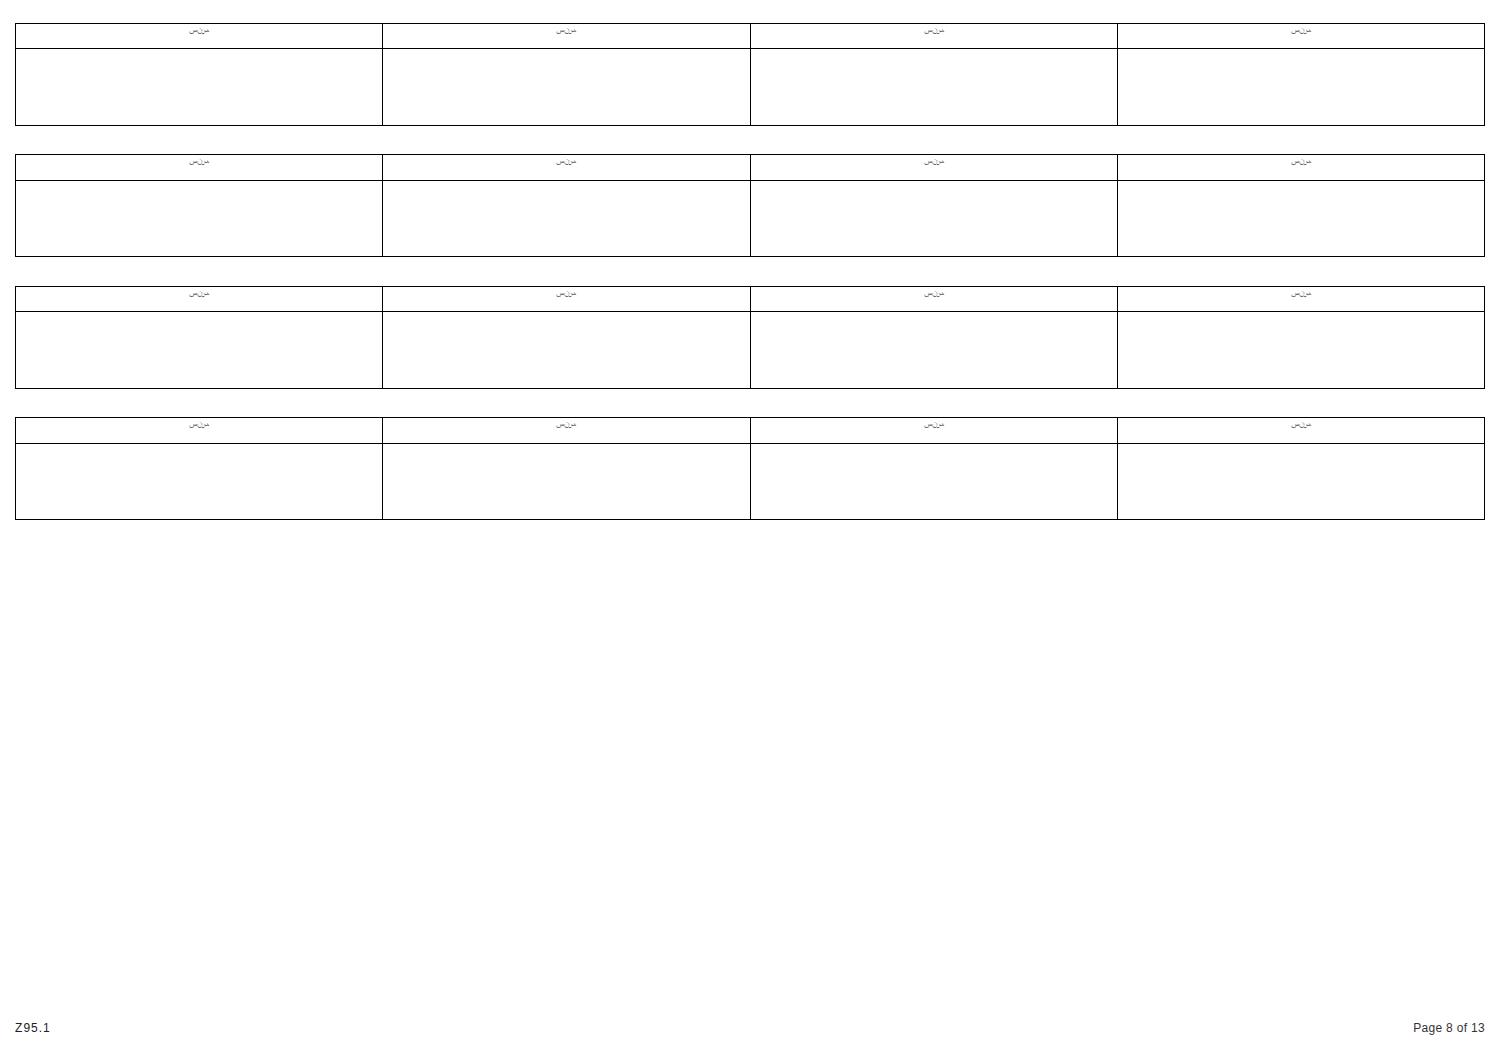| ﯩﺮﻥﺱ | ﯩﺮﻥﺱ | ﯩﺮﻥﺱ | ﯩﺮﻥﺱ |
| ﯩﺮﻥﺱ | ﯩﺮﻥﺱ | ﯩﺮﻥﺱ | ﯩﺮﻥﺱ |
| ﯩﺮﻥﺱ | ﯩﺮﻥﺱ | ﯩﺮﻥﺱ | ﯩﺮﻥﺱ |
| ﯩﺮﻥﺱ | ﯩﺮﻥﺱ | ﯩﺮﻥﺱ | ﯩﺮﻥﺱ |
Page 8 of 13
Z95.1